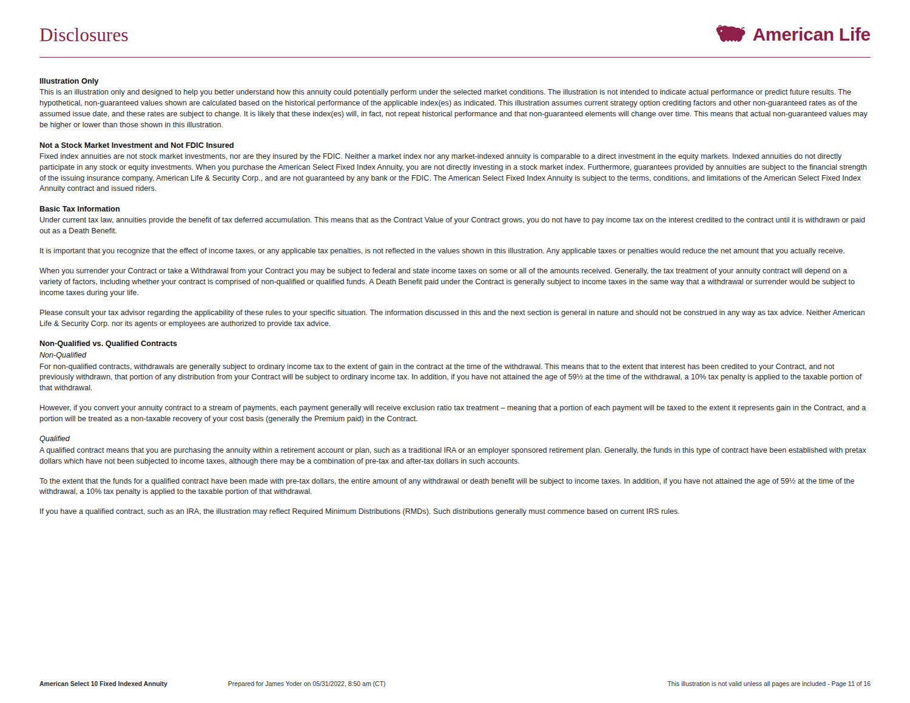Disclosures
American Life
Illustration Only
This is an illustration only and designed to help you better understand how this annuity could potentially perform under the selected market conditions. The illustration is not intended to indicate actual performance or predict future results. The hypothetical, non-guaranteed values shown are calculated based on the historical performance of the applicable index(es) as indicated. This illustration assumes current strategy option crediting factors and other non-guaranteed rates as of the assumed issue date, and these rates are subject to change. It is likely that these index(es) will, in fact, not repeat historical performance and that non-guaranteed elements will change over time. This means that actual non-guaranteed values may be higher or lower than those shown in this illustration.
Not a Stock Market Investment and Not FDIC Insured
Fixed index annuities are not stock market investments, nor are they insured by the FDIC. Neither a market index nor any market-indexed annuity is comparable to a direct investment in the equity markets. Indexed annuities do not directly participate in any stock or equity investments. When you purchase the American Select Fixed Index Annuity, you are not directly investing in a stock market index. Furthermore, guarantees provided by annuities are subject to the financial strength of the issuing insurance company, American Life & Security Corp., and are not guaranteed by any bank or the FDIC. The American Select Fixed Index Annuity is subject to the terms, conditions, and limitations of the American Select Fixed Index Annuity contract and issued riders.
Basic Tax Information
Under current tax law, annuities provide the benefit of tax deferred accumulation. This means that as the Contract Value of your Contract grows, you do not have to pay income tax on the interest credited to the contract until it is withdrawn or paid out as a Death Benefit.
It is important that you recognize that the effect of income taxes, or any applicable tax penalties, is not reflected in the values shown in this illustration. Any applicable taxes or penalties would reduce the net amount that you actually receive.
When you surrender your Contract or take a Withdrawal from your Contract you may be subject to federal and state income taxes on some or all of the amounts received. Generally, the tax treatment of your annuity contract will depend on a variety of factors, including whether your contract is comprised of non-qualified or qualified funds. A Death Benefit paid under the Contract is generally subject to income taxes in the same way that a withdrawal or surrender would be subject to income taxes during your life.
Please consult your tax advisor regarding the applicability of these rules to your specific situation. The information discussed in this and the next section is general in nature and should not be construed in any way as tax advice. Neither American Life & Security Corp. nor its agents or employees are authorized to provide tax advice.
Non-Qualified vs. Qualified Contracts
Non-Qualified
For non-qualified contracts, withdrawals are generally subject to ordinary income tax to the extent of gain in the contract at the time of the withdrawal. This means that to the extent that interest has been credited to your Contract, and not previously withdrawn, that portion of any distribution from your Contract will be subject to ordinary income tax. In addition, if you have not attained the age of 59½ at the time of the withdrawal, a 10% tax penalty is applied to the taxable portion of that withdrawal.
However, if you convert your annuity contract to a stream of payments, each payment generally will receive exclusion ratio tax treatment – meaning that a portion of each payment will be taxed to the extent it represents gain in the Contract, and a portion will be treated as a non-taxable recovery of your cost basis (generally the Premium paid) in the Contract.
Qualified
A qualified contract means that you are purchasing the annuity within a retirement account or plan, such as a traditional IRA or an employer sponsored retirement plan. Generally, the funds in this type of contract have been established with pretax dollars which have not been subjected to income taxes, although there may be a combination of pre-tax and after-tax dollars in such accounts.
To the extent that the funds for a qualified contract have been made with pre-tax dollars, the entire amount of any withdrawal or death benefit will be subject to income taxes. In addition, if you have not attained the age of 59½ at the time of the withdrawal, a 10% tax penalty is applied to the taxable portion of that withdrawal.
If you have a qualified contract, such as an IRA, the illustration may reflect Required Minimum Distributions (RMDs). Such distributions generally must commence based on current IRS rules.
American Select 10 Fixed Indexed Annuity
Prepared for James Yoder on 05/31/2022, 8:50 am (CT)
This illustration is not valid unless all pages are included - Page 11 of 16